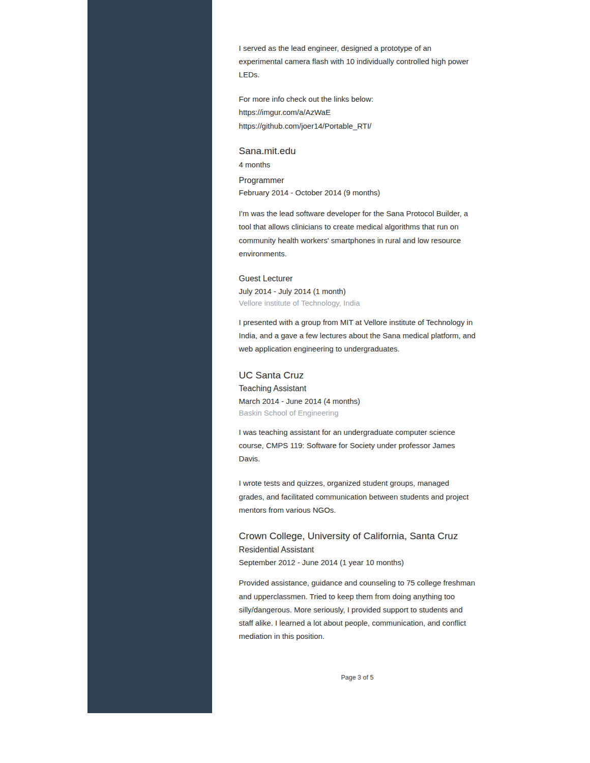I served as the lead engineer, designed a prototype of an experimental camera flash with 10 individually controlled high power LEDs.
For more info check out the links below: https://imgur.com/a/AzWaE https://github.com/joer14/Portable_RTI/
Sana.mit.edu
4 months
Programmer
February 2014 - October 2014 (9 months)
I'm was the lead software developer for the Sana Protocol Builder, a tool that allows clinicians to create medical algorithms that run on community health workers' smartphones in rural and low resource environments.
Guest Lecturer
July 2014 - July 2014 (1 month)
Vellore institute of Technology, India
I presented with a group from MIT at Vellore institute of Technology in India, and a gave a few lectures about the Sana medical platform, and web application engineering to undergraduates.
UC Santa Cruz
Teaching Assistant
March 2014 - June 2014 (4 months)
Baskin School of Engineering
I was teaching assistant for an undergraduate computer science course, CMPS 119: Software for Society under professor James Davis.
I wrote tests and quizzes, organized student groups, managed grades, and facilitated communication between students and project mentors from various NGOs.
Crown College, University of California, Santa Cruz
Residential Assistant
September 2012 - June 2014 (1 year 10 months)
Provided assistance, guidance and counseling to 75 college freshman and upperclassmen. Tried to keep them from doing anything too silly/dangerous. More seriously, I provided support to students and staff alike. I learned a lot about people, communication, and conflict mediation in this position.
Page 3 of 5